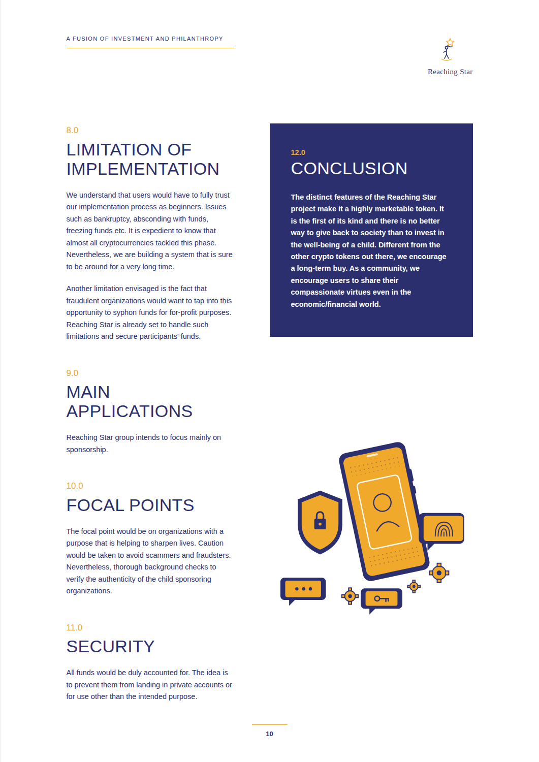A Fusion of Investment and Philanthropy
Reaching Star
8.0
LIMITATION OF
IMPLEMENTATION
We understand that users would have to fully trust our implementation process as beginners. Issues such as bankruptcy, absconding with funds, freezing funds etc. It is expedient to know that almost all cryptocurrencies tackled this phase. Nevertheless, we are building a system that is sure to be around for a very long time.
Another limitation envisaged is the fact that fraudulent organizations would want to tap into this opportunity to syphon funds for for-profit purposes. Reaching Star is already set to handle such limitations and secure participants' funds.
9.0
MAIN APPLICATIONS
Reaching Star group intends to focus mainly on sponsorship.
10.0
FOCAL POINTS
The focal point would be on organizations with a purpose that is helping to sharpen lives. Caution would be taken to avoid scammers and fraudsters. Nevertheless, thorough background checks to verify the authenticity of the child sponsoring organizations.
11.0
SECURITY
All funds would be duly accounted for. The idea is to prevent them from landing in private accounts or for use other than the intended purpose.
12.0
CONCLUSION
The distinct features of the Reaching Star project make it a highly marketable token. It is the first of its kind and there is no better way to give back to society than to invest in the well-being of a child. Different from the other crypto tokens out there, we encourage a long-term buy. As a community, we encourage users to share their compassionate virtues even in the economic/financial world.
10